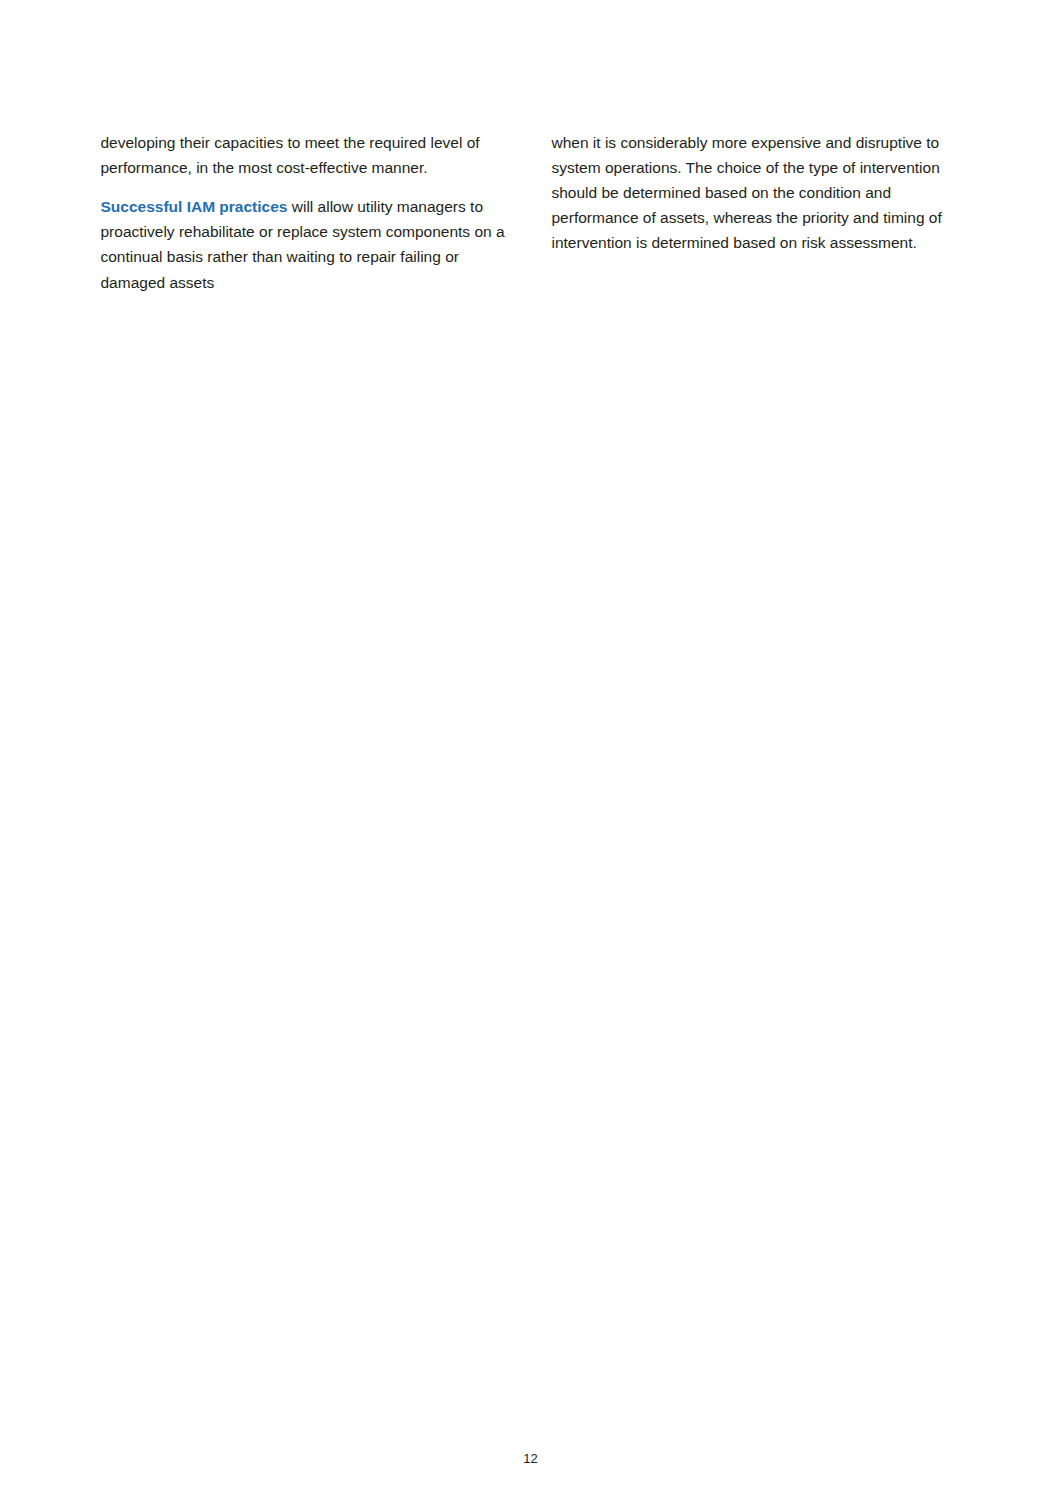developing their capacities to meet the required level of performance, in the most cost-effective manner.
Successful IAM practices will allow utility managers to proactively rehabilitate or replace system components on a continual basis rather than waiting to repair failing or damaged assets
when it is considerably more expensive and disruptive to system operations. The choice of the type of intervention should be determined based on the condition and performance of assets, whereas the priority and timing of intervention is determined based on risk assessment.
12